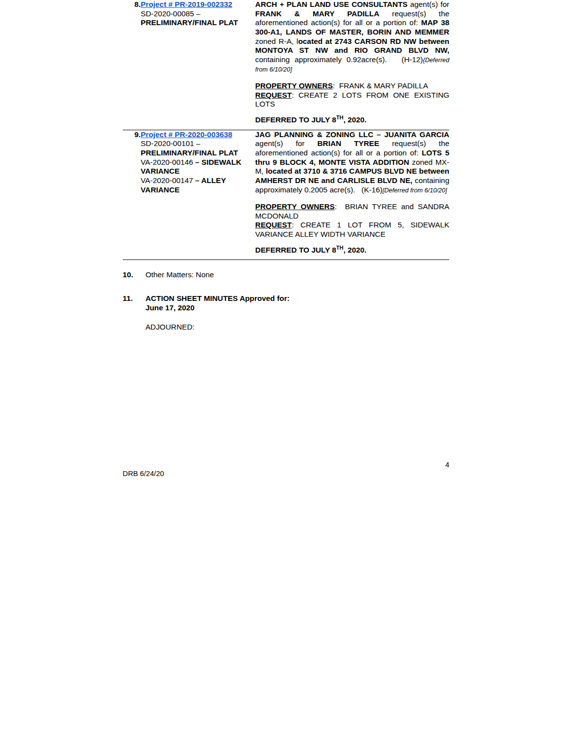| 8. | Project # PR-2019-002332 SD-2020-00085 – PRELIMINARY/FINAL PLAT | ARCH + PLAN LAND USE CONSULTANTS agent(s) for FRANK & MARY PADILLA request(s) the aforementioned action(s) for all or a portion of: MAP 38 300-A1, LANDS OF MASTER, BORIN AND MEMMER zoned R-A, l ocated at 2743 CARSON RD NW between MONTOYA ST NW and RIO GRAND BLVD NW, containing approximately 0.92acre(s). (H-12) {Deferred from 6/10/20] PROPERTY OWNERS : FRANK & MARY PADILLA REQUEST : CREATE 2 LOTS FROM ONE EXISTING LOTS DEFERRED TO JULY 8 TH , 2020. |
| 9. | Project # PR-2020-003638 SD-2020-00101 – PRELIMINARY/FINAL PLAT VA-2020-00146 – SIDEWALK VARIANCE VA-2020-00147 – ALLEY VARIANCE | JAG PLANNING & ZONING LLC – JUANITA GARCIA agent(s) for BRIAN TYREE request(s) the aforementioned action(s) for all or a portion of: LOTS 5 thru 9 BLOCK 4, MONTE VISTA ADDITION zoned MX-M, located at 3710 & 3716 CAMPUS BLVD NE between AMHERST DR NE and CARLISLE BLVD NE, containing approximately 0.2005 acre(s). (K-16) [Deferred from 6/10/20] PROPERTY OWNERS : BRIAN TYREE and SANDRA MCDONALD REQUEST : CREATE 1 LOT FROM 5, SIDEWALK VARIANCE ALLEY WIDTH VARIANCE DEFERRED TO JULY 8 TH , 2020. |
10.
Other Matters: None
11.
ACTION SHEET MINUTES Approved for:
June 17, 2020
ADJOURNED:
4
DRB 6/24/20